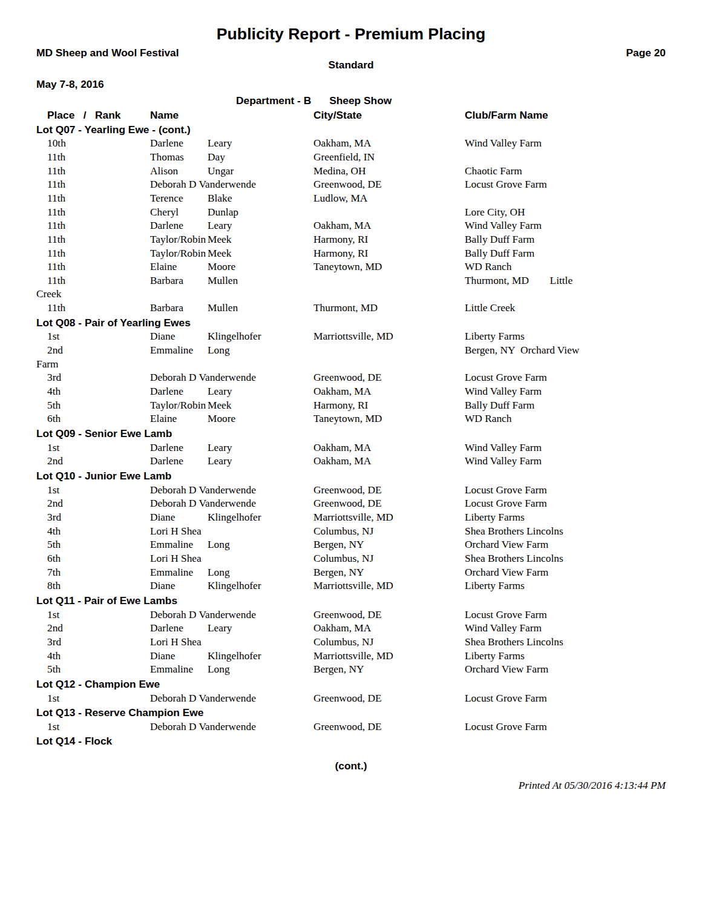Publicity Report - Premium Placing
MD Sheep and Wool Festival Page 20
Standard
May 7-8, 2016
Department - B Sheep Show
| Place / Rank | Name | City/State | Club/Farm Name |
| --- | --- | --- | --- |
| Lot Q07 - Yearling Ewe - (cont.) |
| 10th | Darlene Leary | Oakham, MA | Wind Valley Farm |
| 11th | Thomas Day | Greenfield, IN | |
| 11th | Alison Ungar | Medina, OH | Chaotic Farm |
| 11th | Deborah D Vanderwende | Greenwood, DE | Locust Grove Farm |
| 11th | Terence Blake | Ludlow, MA | |
| 11th | Cheryl Dunlap | | Lore City, OH |
| 11th | Darlene Leary | Oakham, MA | Wind Valley Farm |
| 11th | Taylor/Robin Meek | Harmony, RI | Bally Duff Farm |
| 11th | Taylor/Robin Meek | Harmony, RI | Bally Duff Farm |
| 11th | Elaine Moore | Taneytown, MD | WD Ranch |
| 11th | Barbara Mullen | | Thurmont, MD Little |
| Creek |
| 11th | Barbara Mullen | Thurmont, MD | Little Creek |
| Lot Q08 - Pair of Yearling Ewes |
| 1st | Diane Klingelhofer | Marriottsville, MD | Liberty Farms |
| 2nd | Emmaline Long | | Bergen, NY Orchard View |
| Farm |
| 3rd | Deborah D Vanderwende | Greenwood, DE | Locust Grove Farm |
| 4th | Darlene Leary | Oakham, MA | Wind Valley Farm |
| 5th | Taylor/Robin Meek | Harmony, RI | Bally Duff Farm |
| 6th | Elaine Moore | Taneytown, MD | WD Ranch |
| Lot Q09 - Senior Ewe Lamb |
| 1st | Darlene Leary | Oakham, MA | Wind Valley Farm |
| 2nd | Darlene Leary | Oakham, MA | Wind Valley Farm |
| Lot Q10 - Junior Ewe Lamb |
| 1st | Deborah D Vanderwende | Greenwood, DE | Locust Grove Farm |
| 2nd | Deborah D Vanderwende | Greenwood, DE | Locust Grove Farm |
| 3rd | Diane Klingelhofer | Marriottsville, MD | Liberty Farms |
| 4th | Lori H Shea | Columbus, NJ | Shea Brothers Lincolns |
| 5th | Emmaline Long | Bergen, NY | Orchard View Farm |
| 6th | Lori H Shea | Columbus, NJ | Shea Brothers Lincolns |
| 7th | Emmaline Long | Bergen, NY | Orchard View Farm |
| 8th | Diane Klingelhofer | Marriottsville, MD | Liberty Farms |
| Lot Q11 - Pair of Ewe Lambs |
| 1st | Deborah D Vanderwende | Greenwood, DE | Locust Grove Farm |
| 2nd | Darlene Leary | Oakham, MA | Wind Valley Farm |
| 3rd | Lori H Shea | Columbus, NJ | Shea Brothers Lincolns |
| 4th | Diane Klingelhofer | Marriottsville, MD | Liberty Farms |
| 5th | Emmaline Long | Bergen, NY | Orchard View Farm |
| Lot Q12 - Champion Ewe |
| 1st | Deborah D Vanderwende | Greenwood, DE | Locust Grove Farm |
| Lot Q13 - Reserve Champion Ewe |
| 1st | Deborah D Vanderwende | Greenwood, DE | Locust Grove Farm |
| Lot Q14 - Flock |
(cont.)
Printed At 05/30/2016 4:13:44 PM